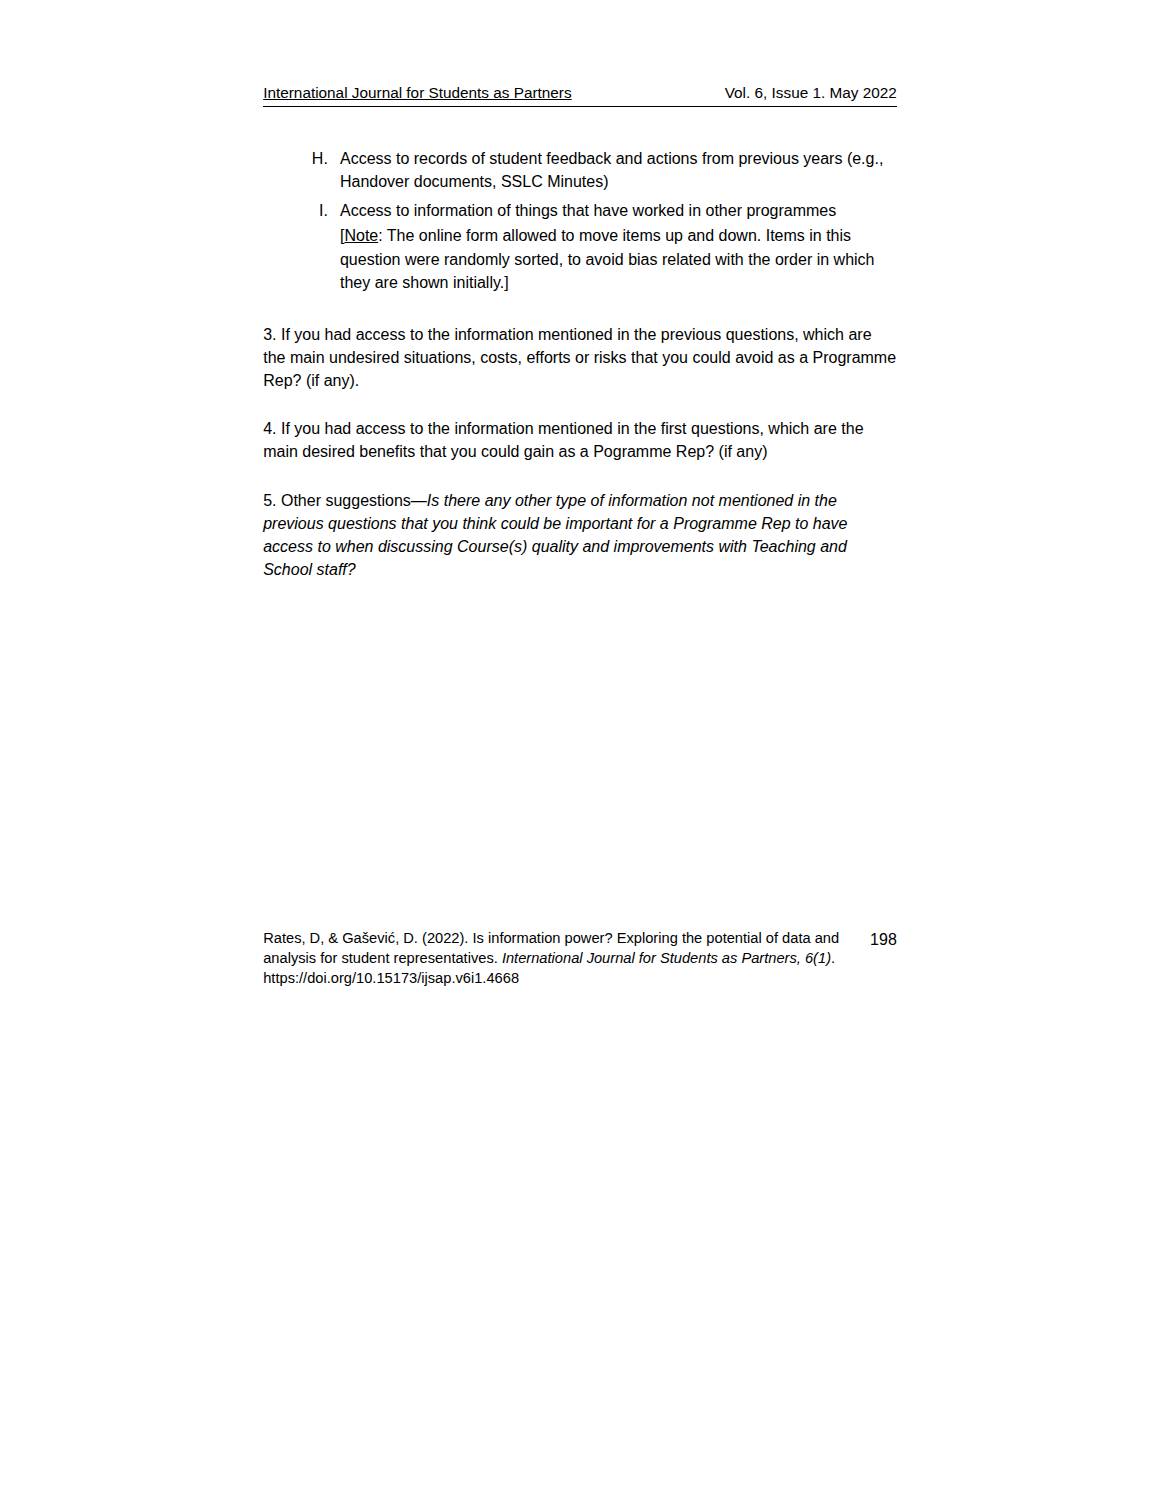International Journal for Students as Partners Vol. 6, Issue 1. May 2022
Access to records of student feedback and actions from previous years (e.g., Handover documents, SSLC Minutes)
Access to information of things that have worked in other programmes [Note: The online form allowed to move items up and down. Items in this question were randomly sorted, to avoid bias related with the order in which they are shown initially.]
3. If you had access to the information mentioned in the previous questions, which are the main undesired situations, costs, efforts or risks that you could avoid as a Programme Rep? (if any).
4. If you had access to the information mentioned in the first questions, which are the main desired benefits that you could gain as a Pogramme Rep? (if any)
5. Other suggestions—Is there any other type of information not mentioned in the previous questions that you think could be important for a Programme Rep to have access to when discussing Course(s) quality and improvements with Teaching and School staff?
Rates, D, & Gašević, D. (2022). Is information power? Exploring the potential of data and analysis for student representatives. International Journal for Students as Partners, 6(1). https://doi.org/10.15173/ijsap.v6i1.4668
198